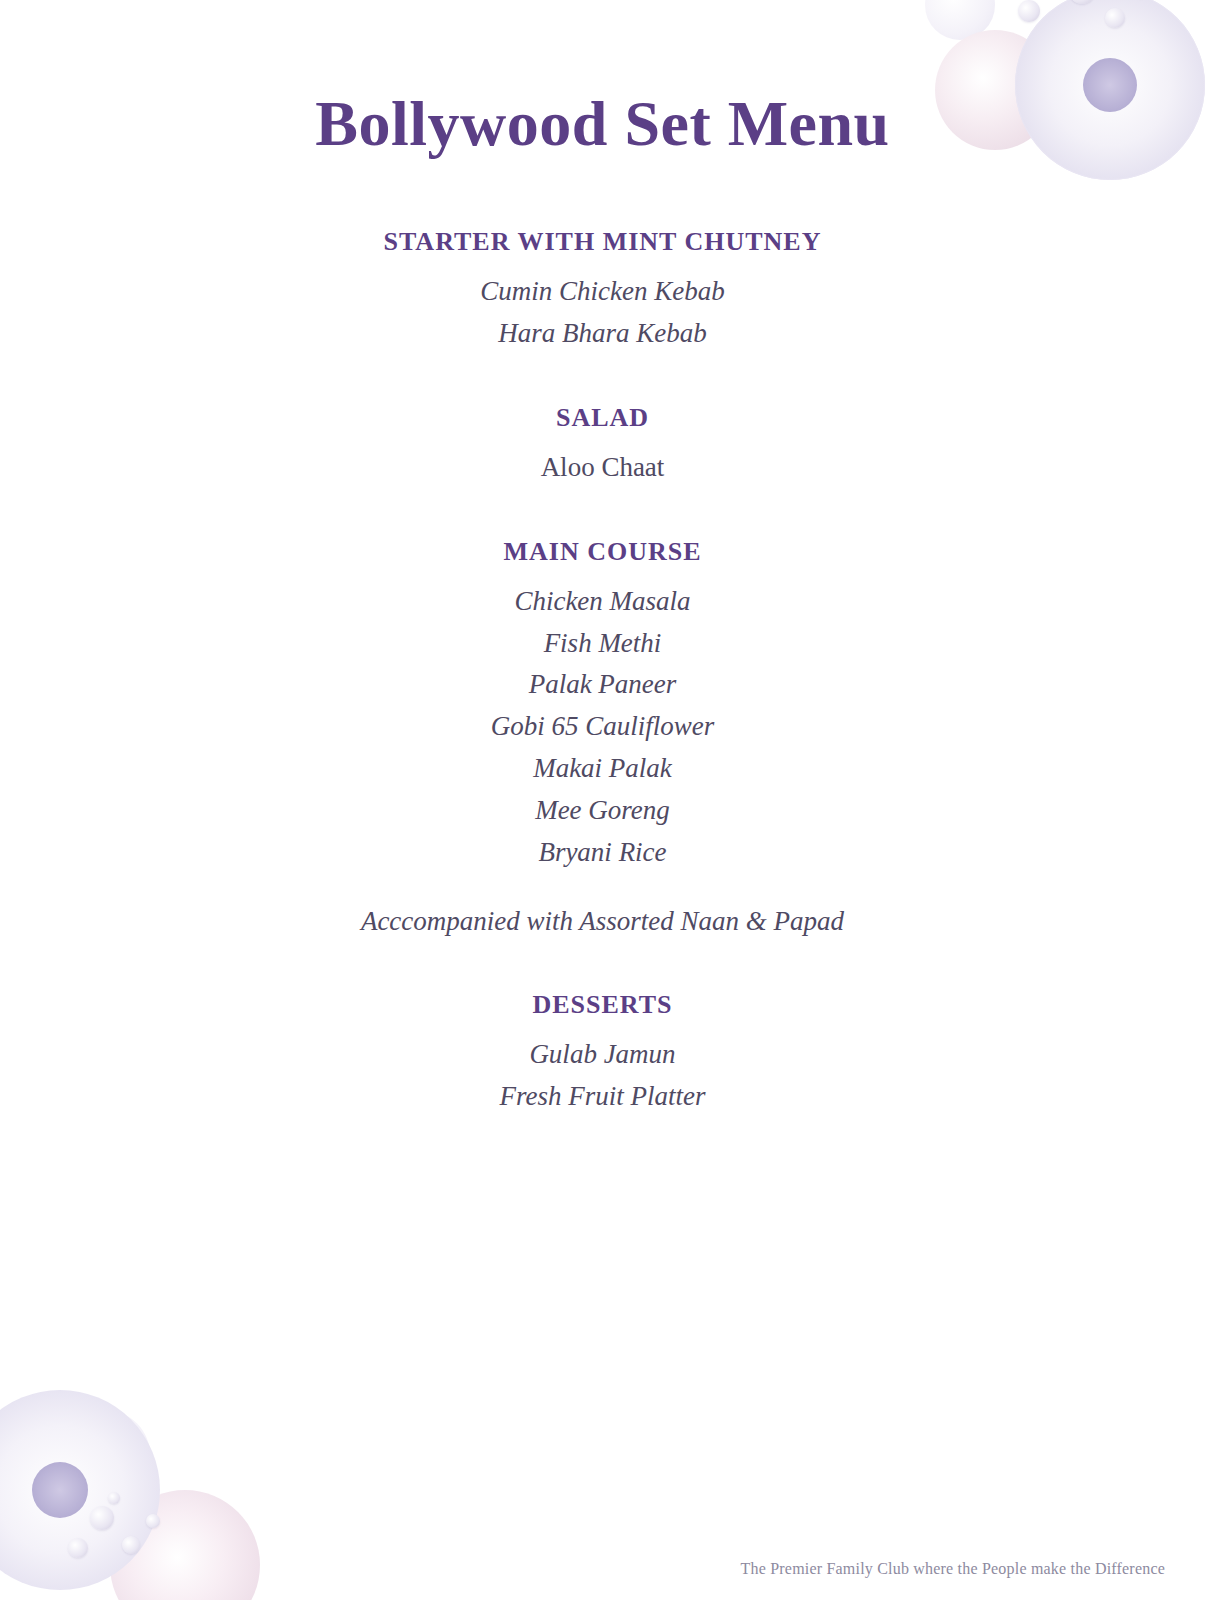Bollywood Set Menu
Starter with Mint Chutney
Cumin Chicken Kebab
Hara Bhara Kebab
Salad
Aloo Chaat
Main Course
Chicken Masala
Fish Methi
Palak Paneer
Gobi 65 Cauliflower
Makai Palak
Mee Goreng
Bryani Rice
Acccompanied with Assorted Naan & Papad
Desserts
Gulab Jamun
Fresh Fruit Platter
The Premier Family Club where the People make the Difference